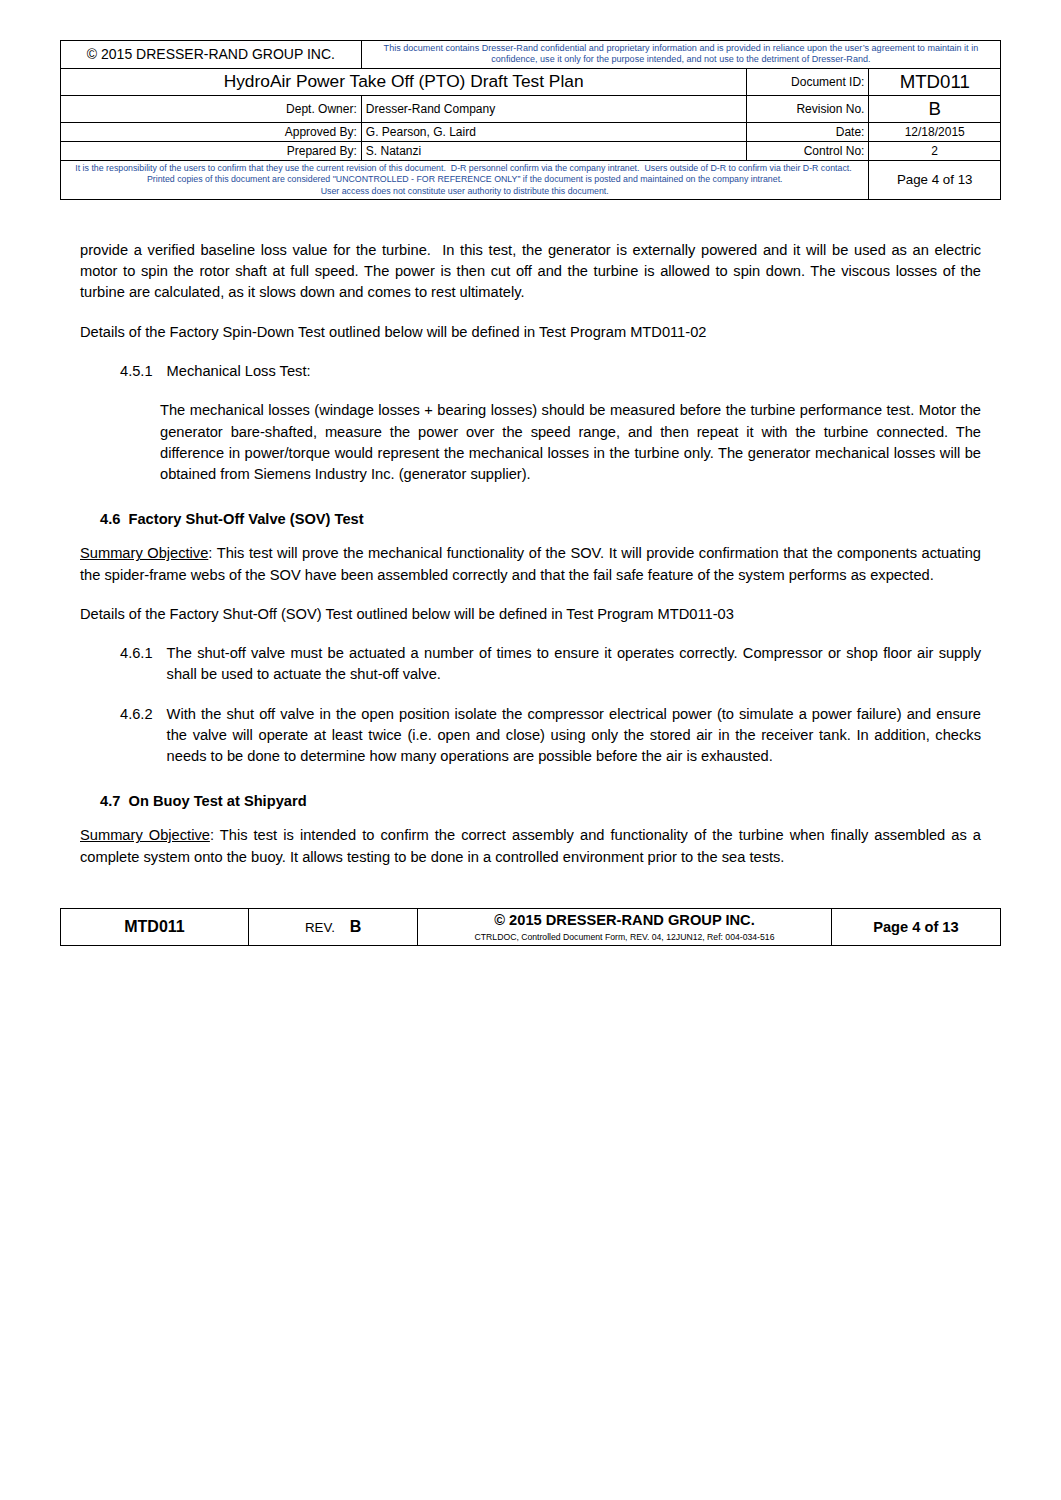| © 2015 DRESSER-RAND GROUP INC. | This document contains Dresser-Rand confidential and proprietary information and is provided in reliance upon the user’s agreement to maintain it in confidence, use it only for the purpose intended, and not use to the detriment of Dresser-Rand. |
| HydroAir Power Take Off (PTO) Draft Test Plan | Document ID: | MTD011 |
| Dept. Owner: | Dresser-Rand Company | Revision No. | B |
| Approved By: | G. Pearson, G. Laird | Date: | 12/18/2015 |
| Prepared By: | S. Natanzi | Control No: | 2 |
| It is the responsibility of the users to confirm that they use the current revision of this document. D-R personnel confirm via the company intranet. Users outside of D-R to confirm via their D-R contact. Printed copies of this document are considered "UNCONTROLLED - FOR REFERENCE ONLY” if the document is posted and maintained on the company intranet. User access does not constitute user authority to distribute this document. | Page 4 of 13 |
provide a verified baseline loss value for the turbine. In this test, the generator is externally powered and it will be used as an electric motor to spin the rotor shaft at full speed. The power is then cut off and the turbine is allowed to spin down. The viscous losses of the turbine are calculated, as it slows down and comes to rest ultimately.
Details of the Factory Spin-Down Test outlined below will be defined in Test Program MTD011-02
4.5.1 Mechanical Loss Test:
The mechanical losses (windage losses + bearing losses) should be measured before the turbine performance test. Motor the generator bare-shafted, measure the power over the speed range, and then repeat it with the turbine connected. The difference in power/torque would represent the mechanical losses in the turbine only. The generator mechanical losses will be obtained from Siemens Industry Inc. (generator supplier).
4.6 Factory Shut-Off Valve (SOV) Test
Summary Objective: This test will prove the mechanical functionality of the SOV. It will provide confirmation that the components actuating the spider-frame webs of the SOV have been assembled correctly and that the fail safe feature of the system performs as expected.
Details of the Factory Shut-Off (SOV) Test outlined below will be defined in Test Program MTD011-03
4.6.1 The shut-off valve must be actuated a number of times to ensure it operates correctly. Compressor or shop floor air supply shall be used to actuate the shut-off valve.
4.6.2 With the shut off valve in the open position isolate the compressor electrical power (to simulate a power failure) and ensure the valve will operate at least twice (i.e. open and close) using only the stored air in the receiver tank. In addition, checks needs to be done to determine how many operations are possible before the air is exhausted.
4.7 On Buoy Test at Shipyard
Summary Objective: This test is intended to confirm the correct assembly and functionality of the turbine when finally assembled as a complete system onto the buoy. It allows testing to be done in a controlled environment prior to the sea tests.
| MTD011 | REV. B | © 2015 DRESSER-RAND GROUP INC. CTRLDOC, Controlled Document Form, REV. 04, 12JUN12, Ref: 004-034-516 | Page 4 of 13 |